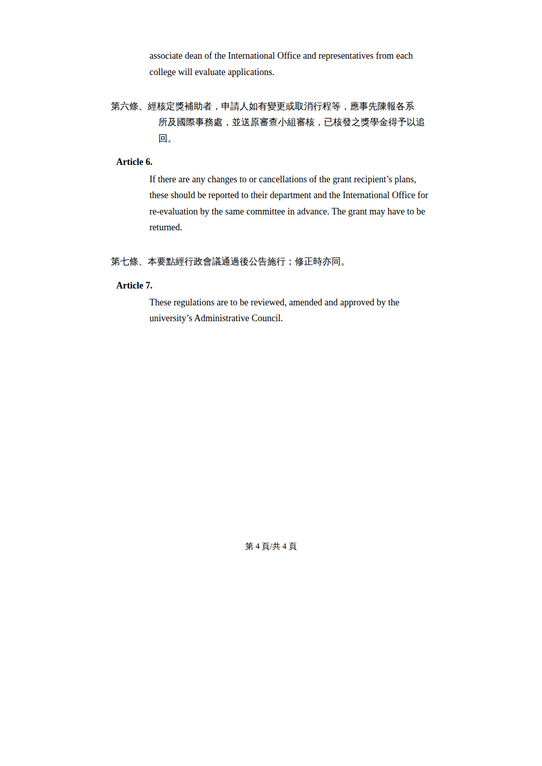associate dean of the International Office and representatives from each college will evaluate applications.
第六條、經核定獎補助者，申請人如有變更或取消行程等，應事先陳報各系所及國際事務處，並送原審查小組審核，已核發之獎學金得予以追 回。
Article 6.
If there are any changes to or cancellations of the grant recipient’s plans, these should be reported to their department and the International Office for re-evaluation by the same committee in advance. The grant may have to be returned.
第七條、本要點經行政會議通過後公告施行；修正時亦同。
Article 7.
These regulations are to be reviewed, amended and approved by the university’s Administrative Council.
第 4 頁/共 4 頁